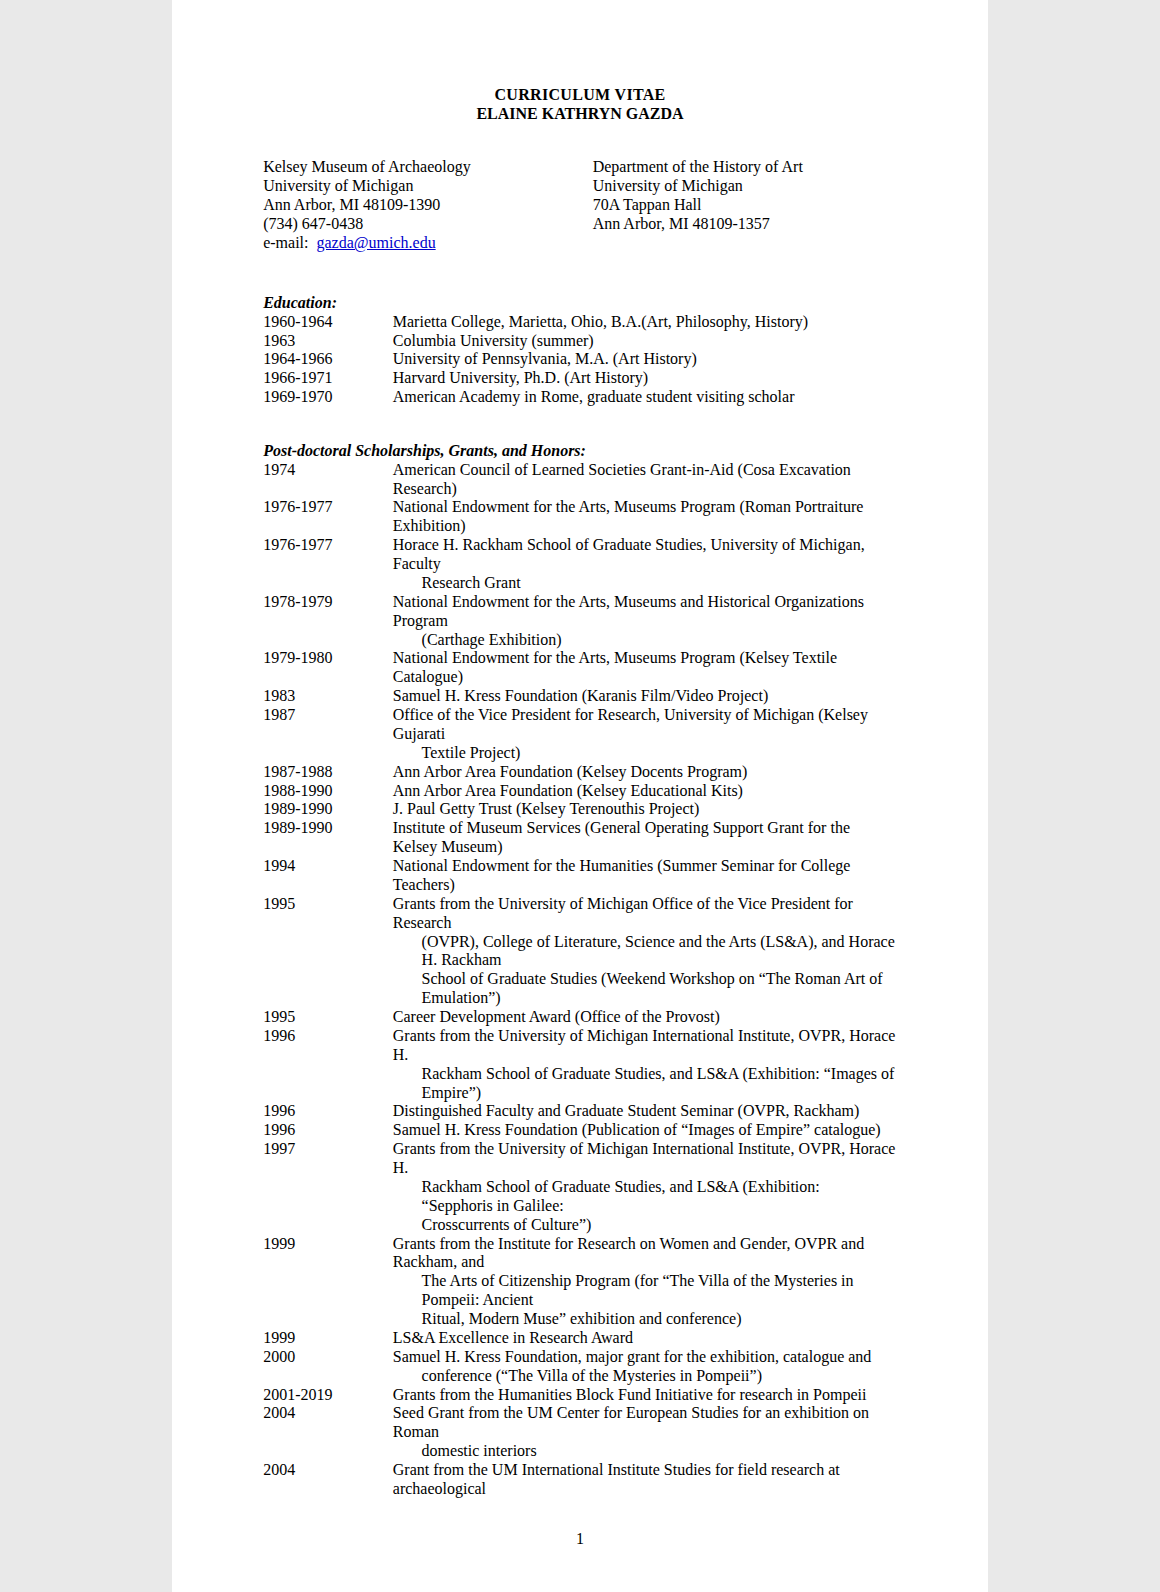CURRICULUM VITAE
ELAINE KATHRYN GAZDA
| Kelsey Museum of Archaeology | Department of the History of Art |
| University of Michigan | University of Michigan |
| Ann Arbor, MI 48109-1390 | 70A Tappan Hall |
| (734) 647-0438 | Ann Arbor, MI 48109-1357 |
| e-mail: gazda@umich.edu | |
Education:
| 1960-1964 | Marietta College, Marietta, Ohio, B.A.(Art, Philosophy, History) |
| 1963 | Columbia University (summer) |
| 1964-1966 | University of Pennsylvania, M.A. (Art History) |
| 1966-1971 | Harvard University, Ph.D. (Art History) |
| 1969-1970 | American Academy in Rome, graduate student visiting scholar |
Post-doctoral Scholarships, Grants, and Honors:
| 1974 | American Council of Learned Societies Grant-in-Aid (Cosa Excavation Research) |
| 1976-1977 | National Endowment for the Arts, Museums Program (Roman Portraiture Exhibition) |
| 1976-1977 | Horace H. Rackham School of Graduate Studies, University of Michigan, Faculty Research Grant |
| 1978-1979 | National Endowment for the Arts, Museums and Historical Organizations Program (Carthage Exhibition) |
| 1979-1980 | National Endowment for the Arts, Museums Program (Kelsey Textile Catalogue) |
| 1983 | Samuel H. Kress Foundation (Karanis Film/Video Project) |
| 1987 | Office of the Vice President for Research, University of Michigan (Kelsey Gujarati Textile Project) |
| 1987-1988 | Ann Arbor Area Foundation (Kelsey Docents Program) |
| 1988-1990 | Ann Arbor Area Foundation (Kelsey Educational Kits) |
| 1989-1990 | J. Paul Getty Trust (Kelsey Terenouthis Project) |
| 1989-1990 | Institute of Museum Services (General Operating Support Grant for the Kelsey Museum) |
| 1994 | National Endowment for the Humanities (Summer Seminar for College Teachers) |
| 1995 | Grants from the University of Michigan Office of the Vice President for Research (OVPR), College of Literature, Science and the Arts (LS&A), and Horace H. Rackham School of Graduate Studies (Weekend Workshop on “The Roman Art of Emulation”) |
| 1995 | Career Development Award (Office of the Provost) |
| 1996 | Grants from the University of Michigan International Institute, OVPR, Horace H. Rackham School of Graduate Studies, and LS&A (Exhibition: “Images of Empire”) |
| 1996 | Distinguished Faculty and Graduate Student Seminar (OVPR, Rackham) |
| 1996 | Samuel H. Kress Foundation (Publication of “Images of Empire” catalogue) |
| 1997 | Grants from the University of Michigan International Institute, OVPR, Horace H. Rackham School of Graduate Studies, and LS&A (Exhibition: “Sepphoris in Galilee: Crosscurrents of Culture”) |
| 1999 | Grants from the Institute for Research on Women and Gender, OVPR and Rackham, and The Arts of Citizenship Program (for “The Villa of the Mysteries in Pompeii: Ancient Ritual, Modern Muse” exhibition and conference) |
| 1999 | LS&A Excellence in Research Award |
| 2000 | Samuel H. Kress Foundation, major grant for the exhibition, catalogue and conference (“The Villa of the Mysteries in Pompeii”) |
| 2001-2019 | Grants from the Humanities Block Fund Initiative for research in Pompeii |
| 2004 | Seed Grant from the UM Center for European Studies for an exhibition on Roman domestic interiors |
| 2004 | Grant from the UM International Institute Studies for field research at archaeological |
1